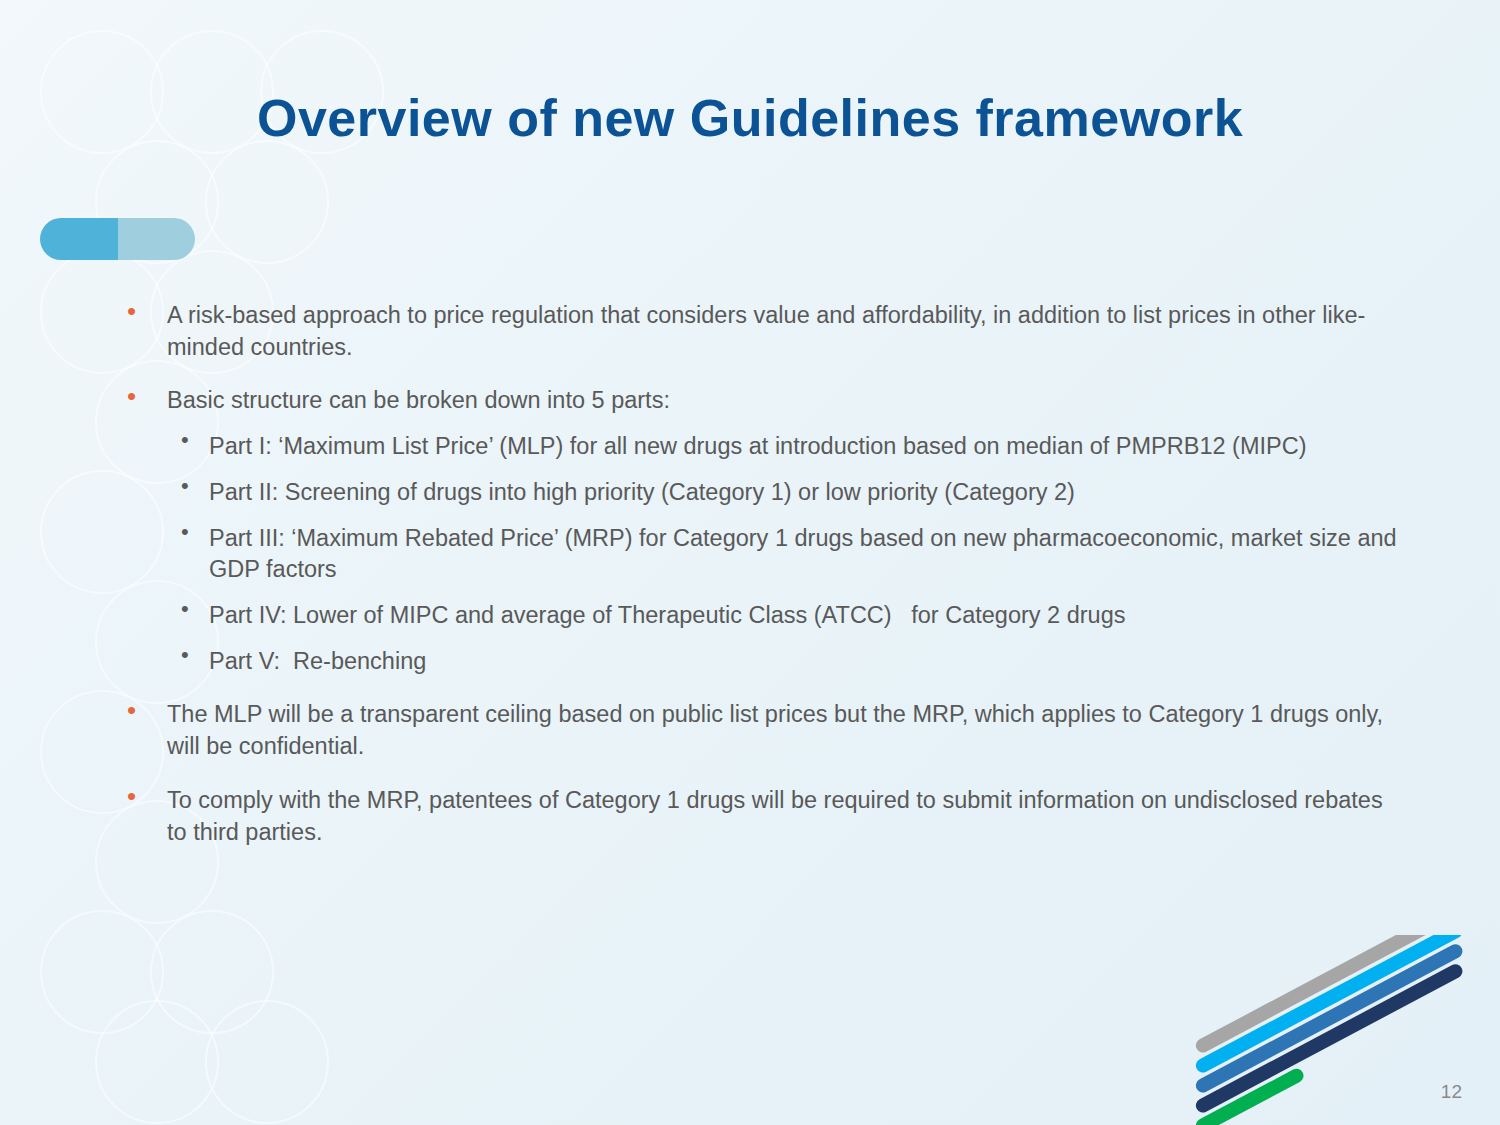Overview of new Guidelines framework
A risk-based approach to price regulation that considers value and affordability, in addition to list prices in other like-minded countries.
Basic structure can be broken down into 5 parts:
Part I: ‘Maximum List Price’ (MLP) for all new drugs at introduction based on median of PMPRB12 (MIPC)
Part II: Screening of drugs into high priority (Category 1) or low priority (Category 2)
Part III: ‘Maximum Rebated Price’ (MRP) for Category 1 drugs based on new pharmacoeconomic, market size and GDP factors
Part IV: Lower of MIPC and average of Therapeutic Class (ATCC) for Category 2 drugs
Part V: Re-benching
The MLP will be a transparent ceiling based on public list prices but the MRP, which applies to Category 1 drugs only, will be confidential.
To comply with the MRP, patentees of Category 1 drugs will be required to submit information on undisclosed rebates to third parties.
12